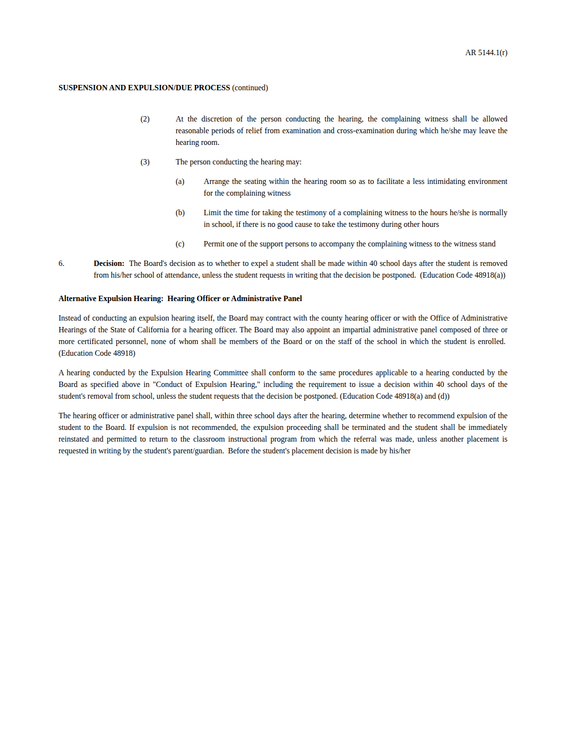AR 5144.1(r)
SUSPENSION AND EXPULSION/DUE PROCESS (continued)
(2)
At the discretion of the person conducting the hearing, the complaining witness shall be allowed reasonable periods of relief from examination and cross-examination during which he/she may leave the hearing room.
(3)
The person conducting the hearing may:
(a)
Arrange the seating within the hearing room so as to facilitate a less intimidating environment for the complaining witness
(b)
Limit the time for taking the testimony of a complaining witness to the hours he/she is normally in school, if there is no good cause to take the testimony during other hours
(c)
Permit one of the support persons to accompany the complaining witness to the witness stand
6.
Decision: The Board's decision as to whether to expel a student shall be made within 40 school days after the student is removed from his/her school of attendance, unless the student requests in writing that the decision be postponed. (Education Code 48918(a))
Alternative Expulsion Hearing: Hearing Officer or Administrative Panel
Instead of conducting an expulsion hearing itself, the Board may contract with the county hearing officer or with the Office of Administrative Hearings of the State of California for a hearing officer. The Board may also appoint an impartial administrative panel composed of three or more certificated personnel, none of whom shall be members of the Board or on the staff of the school in which the student is enrolled. (Education Code 48918)
A hearing conducted by the Expulsion Hearing Committee shall conform to the same procedures applicable to a hearing conducted by the Board as specified above in "Conduct of Expulsion Hearing," including the requirement to issue a decision within 40 school days of the student's removal from school, unless the student requests that the decision be postponed. (Education Code 48918(a) and (d))
The hearing officer or administrative panel shall, within three school days after the hearing, determine whether to recommend expulsion of the student to the Board. If expulsion is not recommended, the expulsion proceeding shall be terminated and the student shall be immediately reinstated and permitted to return to the classroom instructional program from which the referral was made, unless another placement is requested in writing by the student's parent/guardian. Before the student's placement decision is made by his/her